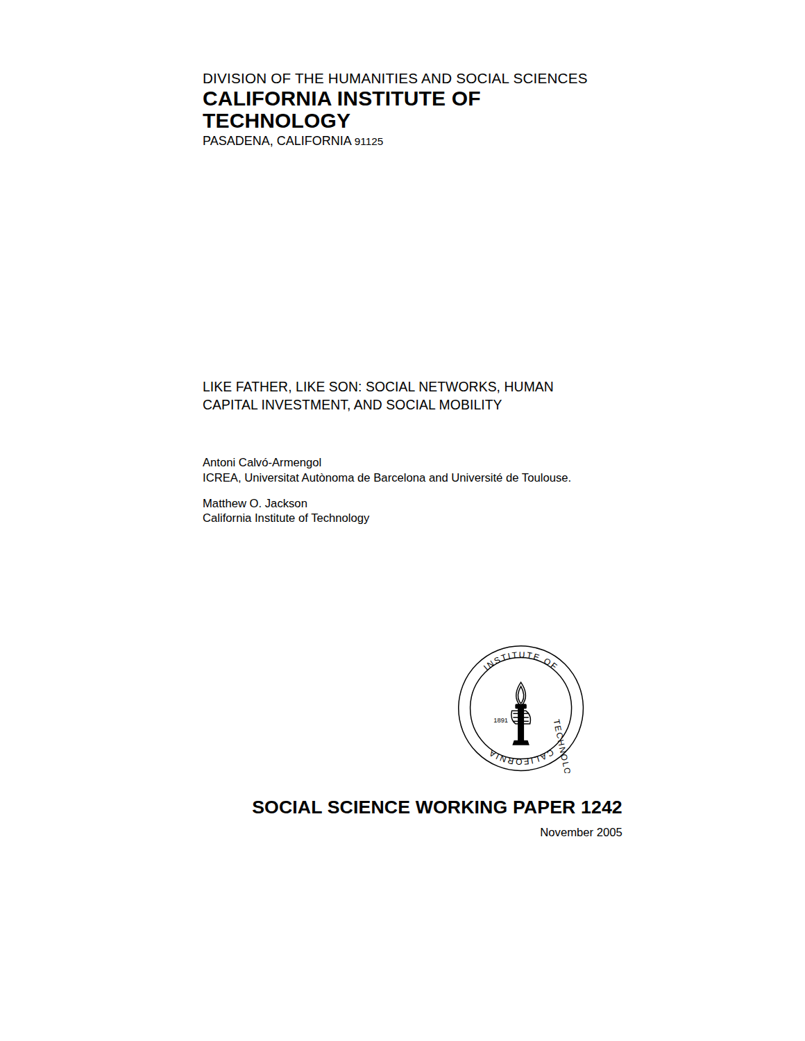DIVISION OF THE HUMANITIES AND SOCIAL SCIENCES
CALIFORNIA INSTITUTE OF TECHNOLOGY
PASADENA, CALIFORNIA 91125
LIKE FATHER, LIKE SON: SOCIAL NETWORKS, HUMAN CAPITAL INVESTMENT, AND SOCIAL MOBILITY
Antoni Calvó-Armengol ICREA, Universitat Autònoma de Barcelona and Université de Toulouse.
Matthew O. Jackson California Institute of Technology
INSTITUTE OF CALIFORNIA TECHNOLOGY 1891
SOCIAL SCIENCE WORKING PAPER 1242
November 2005